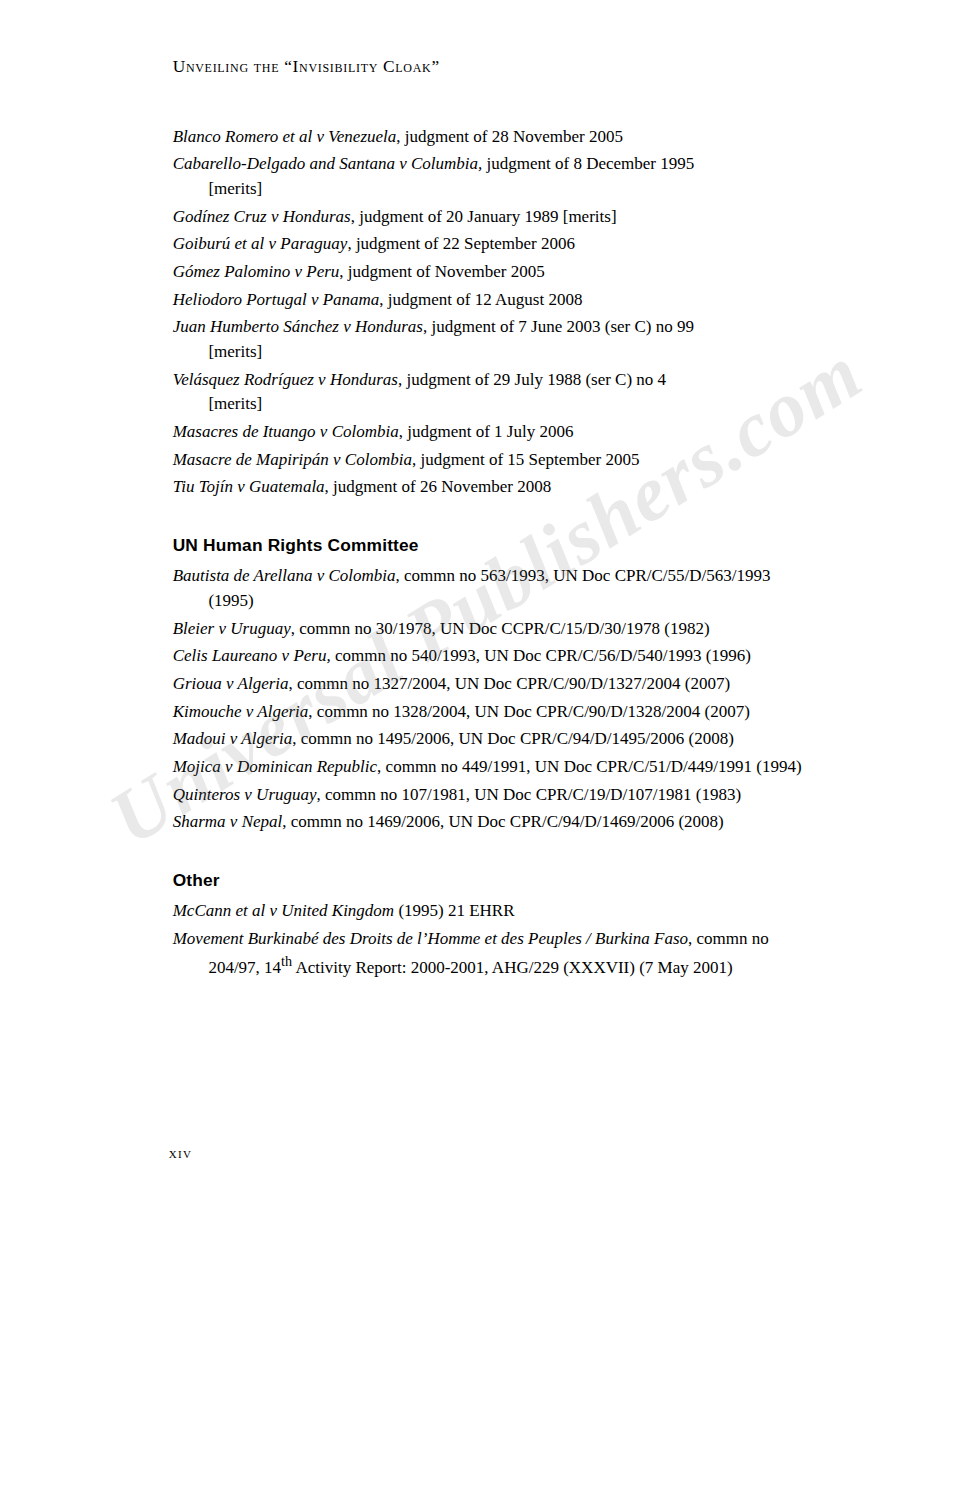Universal Publishers.com
Unveiling the “Invisibility Cloak”
Blanco Romero et al v Venezuela, judgment of 28 November 2005
Cabarello-Delgado and Santana v Columbia, judgment of 8 December 1995[merits]
Godínez Cruz v Honduras, judgment of 20 January 1989 [merits]
Goiburú et al v Paraguay, judgment of 22 September 2006
Gómez Palomino v Peru, judgment of November 2005
Heliodoro Portugal v Panama, judgment of 12 August 2008
Juan Humberto Sánchez v Honduras, judgment of 7 June 2003 (ser C) no 99[merits]
Velásquez Rodríguez v Honduras, judgment of 29 July 1988 (ser C) no 4[merits]
Masacres de Ituango v Colombia, judgment of 1 July 2006
Masacre de Mapiripán v Colombia, judgment of 15 September 2005
Tiu Tojín v Guatemala, judgment of 26 November 2008
UN Human Rights Committee
Bautista de Arellana v Colombia, commn no 563/1993, UN Doc CPR/C/55/D/563/1993 (1995)
Bleier v Uruguay, commn no 30/1978, UN Doc CCPR/C/15/D/30/1978 (1982)
Celis Laureano v Peru, commn no 540/1993, UN Doc CPR/C/56/D/540/1993 (1996)
Grioua v Algeria, commn no 1327/2004, UN Doc CPR/C/90/D/1327/2004 (2007)
Kimouche v Algeria, commn no 1328/2004, UN Doc CPR/C/90/D/1328/2004 (2007)
Madoui v Algeria, commn no 1495/2006, UN Doc CPR/C/94/D/1495/2006 (2008)
Mojica v Dominican Republic, commn no 449/1991, UN Doc CPR/C/51/D/449/1991 (1994)
Quinteros v Uruguay, commn no 107/1981, UN Doc CPR/C/19/D/107/1981 (1983)
Sharma v Nepal, commn no 1469/2006, UN Doc CPR/C/94/D/1469/2006 (2008)
Other
McCann et al v United Kingdom (1995) 21 EHRR
Movement Burkinabé des Droits de l’Homme et des Peuples / Burkina Faso, commn no 204/97, 14th Activity Report: 2000-2001, AHG/229 (XXXVII) (7 May 2001)
xiv